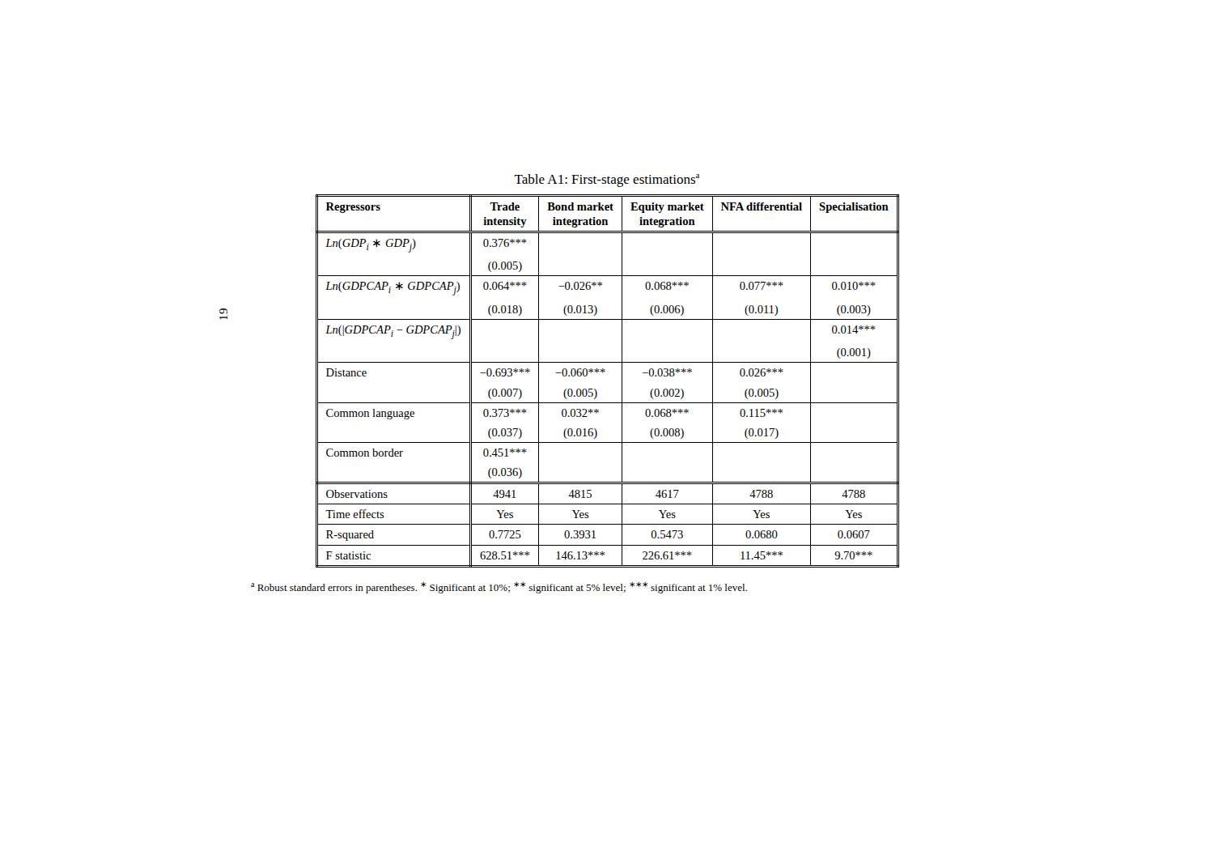19
Table A1: First-stage estimationsa
| Regressors | Trade intensity | Bond market integration | Equity market integration | NFA differential | Specialisation |
| --- | --- | --- | --- | --- | --- |
| Ln ( GDP i ∗ GDP j ) | 0.376 *** | | | | |
| | (0.005) | | | | |
| Ln ( GDPCAP i ∗ GDPCAP j ) | 0.064 *** | −0.026 ** | 0.068 *** | 0.077 *** | 0.010 *** |
| | (0.018) | (0.013) | (0.006) | (0.011) | (0.003) |
| Ln (/ GDPCAP i − GDPCAP j /) | | | | | 0.014 *** |
| | | | | | (0.001) |
| Distance | −0.693 *** | −0.060 *** | −0.038 *** | 0.026 *** | |
| | (0.007) | (0.005) | (0.002) | (0.005) | |
| Common language | 0.373 *** | 0.032 ** | 0.068 *** | 0.115 *** | |
| | (0.037) | (0.016) | (0.008) | (0.017) | |
| Common border | 0.451 *** | | | | |
| | (0.036) | | | | |
| Observations | 4941 | 4815 | 4617 | 4788 | 4788 |
| Time effects | Yes | Yes | Yes | Yes | Yes |
| R-squared | 0.7725 | 0.3931 | 0.5473 | 0.0680 | 0.0607 |
| F statistic | 628.51 *** | 146.13 *** | 226.61 *** | 11.45 *** | 9.70 *** |
a Robust standard errors in parentheses. ∗ Significant at 10%; ∗∗ significant at 5% level; ∗∗∗ significant at 1% level.